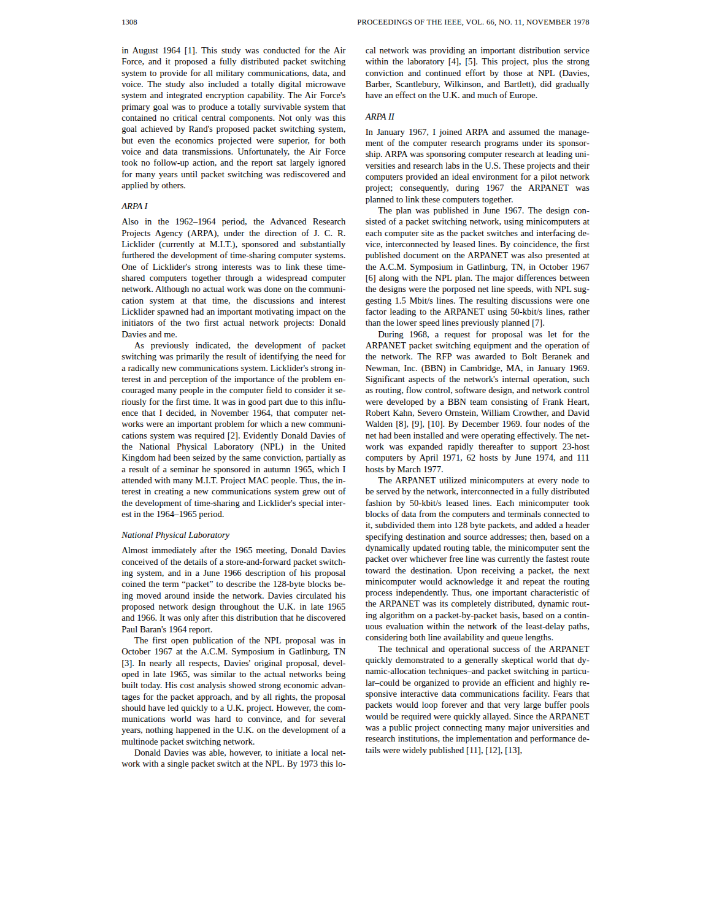1308 Proceedings of the IEEE, Vol. 66, No. 11, November 1978
in August 1964 [1]. This study was conducted for the Air Force, and it proposed a fully distributed packet switching system to provide for all military communications, data, and voice. The study also included a totally digital microwave system and integrated encryption capability. The Air Force's primary goal was to produce a totally survivable system that contained no critical central components. Not only was this goal achieved by Rand's proposed packet switching system, but even the economics projected were superior, for both voice and data transmissions. Unfortunately, the Air Force took no follow-up action, and the report sat largely ignored for many years until packet switching was rediscovered and applied by others.
ARPA I
Also in the 1962–1964 period, the Advanced Research Projects Agency (ARPA), under the direction of J. C. R. Licklider (currently at M.I.T.), sponsored and substantially furthered the development of time-sharing computer systems. One of Licklider's strong interests was to link these time-shared computers together through a widespread computer network. Although no actual work was done on the communication system at that time, the discussions and interest Licklider spawned had an important motivating impact on the initiators of the two first actual network projects: Donald Davies and me.
As previously indicated, the development of packet switching was primarily the result of identifying the need for a radically new communications system. Licklider's strong interest in and perception of the importance of the problem encouraged many people in the computer field to consider it seriously for the first time. It was in good part due to this influence that I decided, in November 1964, that computer networks were an important problem for which a new communications system was required [2]. Evidently Donald Davies of the National Physical Laboratory (NPL) in the United Kingdom had been seized by the same conviction, partially as a result of a seminar he sponsored in autumn 1965, which I attended with many M.I.T. Project MAC people. Thus, the interest in creating a new communications system grew out of the development of time-sharing and Licklider's special interest in the 1964–1965 period.
National Physical Laboratory
Almost immediately after the 1965 meeting, Donald Davies conceived of the details of a store-and-forward packet switching system, and in a June 1966 description of his proposal coined the term “packet” to describe the 128-byte blocks being moved around inside the network. Davies circulated his proposed network design throughout the U.K. in late 1965 and 1966. It was only after this distribution that he discovered Paul Baran's 1964 report.
The first open publication of the NPL proposal was in October 1967 at the A.C.M. Symposium in Gatlinburg, TN [3]. In nearly all respects, Davies' original proposal, developed in late 1965, was similar to the actual networks being built today. His cost analysis showed strong economic advantages for the packet approach, and by all rights, the proposal should have led quickly to a U.K. project. However, the communications world was hard to convince, and for several years, nothing happened in the U.K. on the development of a multinode packet switching network.
Donald Davies was able, however, to initiate a local network with a single packet switch at the NPL. By 1973 this local network was providing an important distribution service within the laboratory [4], [5]. This project, plus the strong conviction and continued effort by those at NPL (Davies, Barber, Scantlebury, Wilkinson, and Bartlett), did gradually have an effect on the U.K. and much of Europe.
ARPA II
In January 1967, I joined ARPA and assumed the management of the computer research programs under its sponsorship. ARPA was sponsoring computer research at leading universities and research labs in the U.S. These projects and their computers provided an ideal environment for a pilot network project; consequently, during 1967 the ARPANET was planned to link these computers together.
The plan was published in June 1967. The design consisted of a packet switching network, using minicomputers at each computer site as the packet switches and interfacing device, interconnected by leased lines. By coincidence, the first published document on the ARPANET was also presented at the A.C.M. Symposium in Gatlinburg, TN, in October 1967 [6] along with the NPL plan. The major differences between the designs were the porposed net line speeds, with NPL suggesting 1.5 Mbit/s lines. The resulting discussions were one factor leading to the ARPANET using 50-kbit/s lines, rather than the lower speed lines previously planned [7].
During 1968, a request for proposal was let for the ARPANET packet switching equipment and the operation of the network. The RFP was awarded to Bolt Beranek and Newman, Inc. (BBN) in Cambridge, MA, in January 1969. Significant aspects of the network's internal operation, such as routing, flow control, software design, and network control were developed by a BBN team consisting of Frank Heart, Robert Kahn, Severo Ornstein, William Crowther, and David Walden [8], [9], [10]. By December 1969. four nodes of the net had been installed and were operating effectively. The network was expanded rapidly thereafter to support 23-host computers by April 1971, 62 hosts by June 1974, and 111 hosts by March 1977.
The ARPANET utilized minicomputers at every node to be served by the network, interconnected in a fully distributed fashion by 50-kbit/s leased lines. Each minicomputer took blocks of data from the computers and terminals connected to it, subdivided them into 128 byte packets, and added a header specifying destination and source addresses; then, based on a dynamically updated routing table, the minicomputer sent the packet over whichever free line was currently the fastest route toward the destination. Upon receiving a packet, the next minicomputer would acknowledge it and repeat the routing process independently. Thus, one important characteristic of the ARPANET was its completely distributed, dynamic routing algorithm on a packet-by-packet basis, based on a continuous evaluation within the network of the least-delay paths, considering both line availability and queue lengths.
The technical and operational success of the ARPANET quickly demonstrated to a generally skeptical world that dynamic-allocation techniques–and packet switching in particular–could be organized to provide an efficient and highly responsive interactive data communications facility. Fears that packets would loop forever and that very large buffer pools would be required were quickly allayed. Since the ARPANET was a public project connecting many major universities and research institutions, the implementation and performance details were widely published [11], [12], [13],